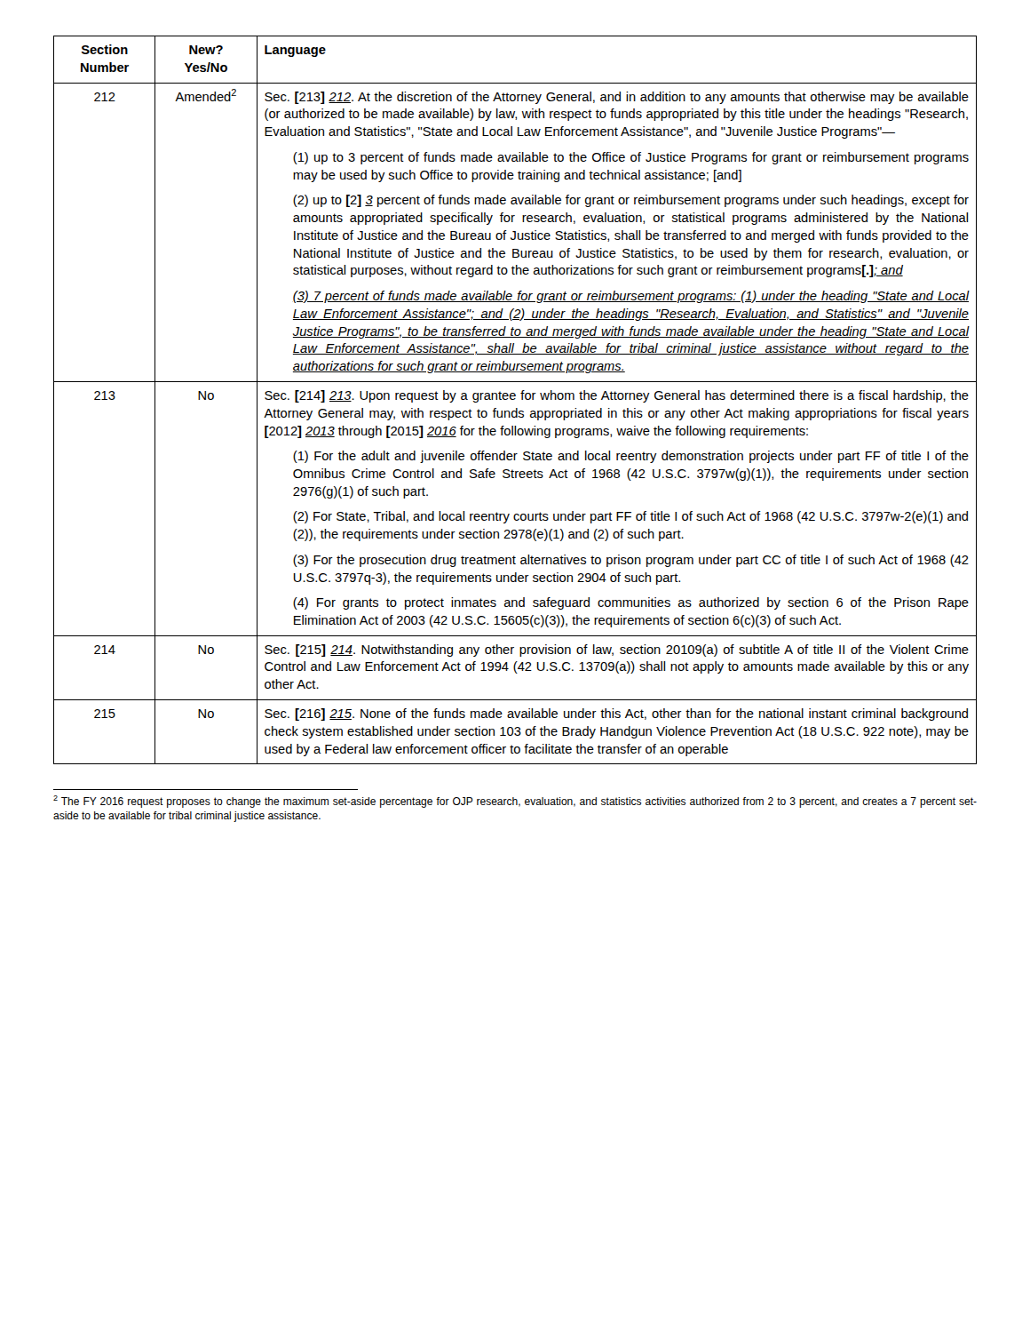| Section Number | New? Yes/No | Language |
| --- | --- | --- |
| 212 | Amended 2 | Sec. [ 213 ] 212 . At the discretion of the Attorney General, and in addition to any amounts that otherwise may be available (or authorized to be made available) by law, with respect to funds appropriated by this title under the headings "Research, Evaluation and Statistics", "State and Local Law Enforcement Assistance", and "Juvenile Justice Programs"— (1) up to 3 percent of funds made available to the Office of Justice Programs for grant or reimbursement programs may be used by such Office to provide training and technical assistance; [and] (2) up to [ 2 ] 3 percent of funds made available for grant or reimbursement programs under such headings, except for amounts appropriated specifically for research, evaluation, or statistical programs administered by the National Institute of Justice and the Bureau of Justice Statistics, shall be transferred to and merged with funds provided to the National Institute of Justice and the Bureau of Justice Statistics, to be used by them for research, evaluation, or statistical purposes, without regard to the authorizations for such grant or reimbursement programs [.] ; and (3) 7 percent of funds made available for grant or reimbursement programs: (1) under the heading "State and Local Law Enforcement Assistance"; and (2) under the headings "Research, Evaluation, and Statistics" and "Juvenile Justice Programs", to be transferred to and merged with funds made available under the heading "State and Local Law Enforcement Assistance", shall be available for tribal criminal justice assistance without regard to the authorizations for such grant or reimbursement programs. |
| 213 | No | Sec. [ 214 ] 213 . Upon request by a grantee for whom the Attorney General has determined there is a fiscal hardship, the Attorney General may, with respect to funds appropriated in this or any other Act making appropriations for fiscal years [ 2012 ] 2013 through [ 2015 ] 2016 for the following programs, waive the following requirements: (1) For the adult and juvenile offender State and local reentry demonstration projects under part FF of title I of the Omnibus Crime Control and Safe Streets Act of 1968 (42 U.S.C. 3797w(g)(1)), the requirements under section 2976(g)(1) of such part. (2) For State, Tribal, and local reentry courts under part FF of title I of such Act of 1968 (42 U.S.C. 3797w-2(e)(1) and (2)), the requirements under section 2978(e)(1) and (2) of such part. (3) For the prosecution drug treatment alternatives to prison program under part CC of title I of such Act of 1968 (42 U.S.C. 3797q-3), the requirements under section 2904 of such part. (4) For grants to protect inmates and safeguard communities as authorized by section 6 of the Prison Rape Elimination Act of 2003 (42 U.S.C. 15605(c)(3)), the requirements of section 6(c)(3) of such Act. |
| 214 | No | Sec. [ 215 ] 214 . Notwithstanding any other provision of law, section 20109(a) of subtitle A of title II of the Violent Crime Control and Law Enforcement Act of 1994 (42 U.S.C. 13709(a)) shall not apply to amounts made available by this or any other Act. |
| 215 | No | Sec. [ 216 ] 215 . None of the funds made available under this Act, other than for the national instant criminal background check system established under section 103 of the Brady Handgun Violence Prevention Act (18 U.S.C. 922 note), may be used by a Federal law enforcement officer to facilitate the transfer of an operable |
2 The FY 2016 request proposes to change the maximum set-aside percentage for OJP research, evaluation, and statistics activities authorized from 2 to 3 percent, and creates a 7 percent set-aside to be available for tribal criminal justice assistance.